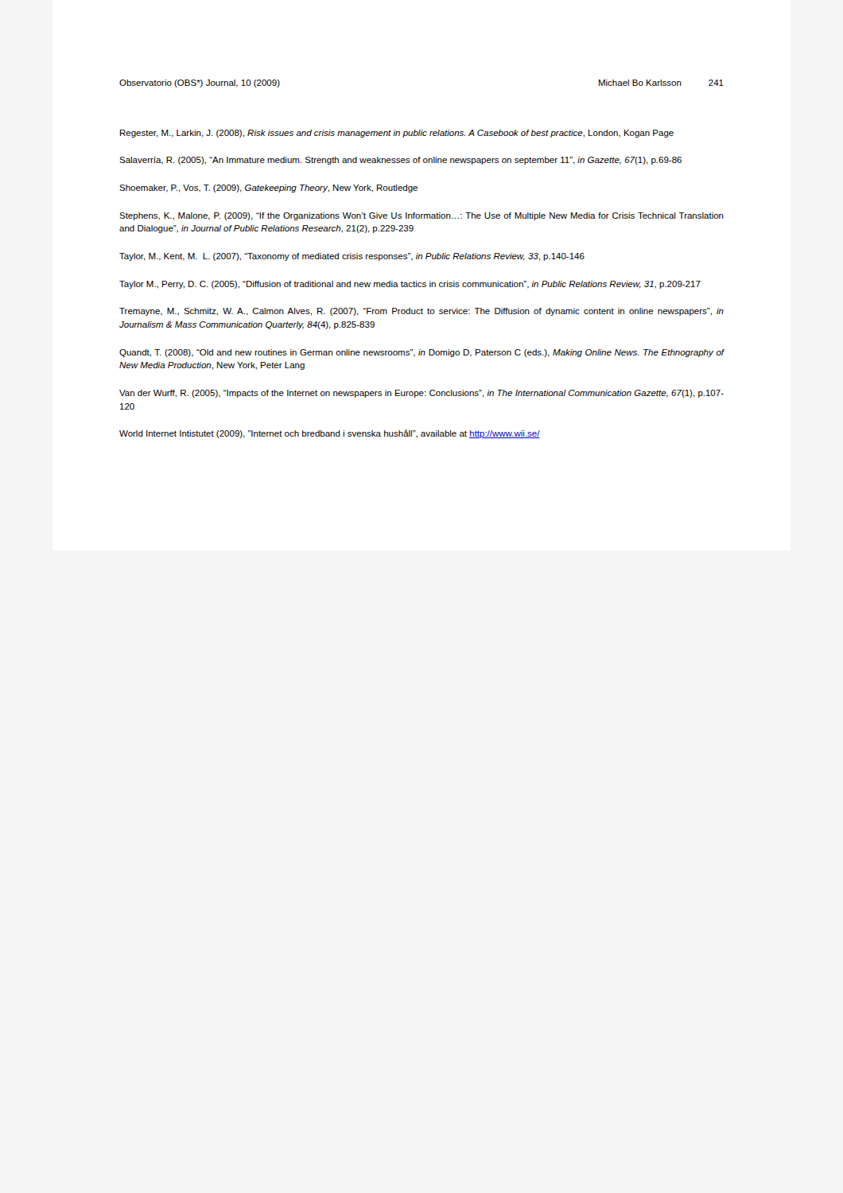Observatorio (OBS*) Journal, 10 (2009)
Michael Bo Karlsson 241
Regester, M., Larkin, J. (2008), Risk issues and crisis management in public relations. A Casebook of best practice, London, Kogan Page
Salaverría, R. (2005), “An Immature medium. Strength and weaknesses of online newspapers on september 11”, in Gazette, 67(1), p.69-86
Shoemaker, P., Vos, T. (2009), Gatekeeping Theory, New York, Routledge
Stephens, K., Malone, P. (2009), “If the Organizations Won’t Give Us Information…: The Use of Multiple New Media for Crisis Technical Translation and Dialogue”, in Journal of Public Relations Research, 21(2), p.229-239
Taylor, M., Kent, M. L. (2007), “Taxonomy of mediated crisis responses”, in Public Relations Review, 33, p.140-146
Taylor M., Perry, D. C. (2005), “Diffusion of traditional and new media tactics in crisis communication”, in Public Relations Review, 31, p.209-217
Tremayne, M., Schmitz, W. A., Calmon Alves, R. (2007), “From Product to service: The Diffusion of dynamic content in online newspapers”, in Journalism & Mass Communication Quarterly, 84(4), p.825-839
Quandt, T. (2008), “Old and new routines in German online newsrooms”, in Domigo D, Paterson C (eds.), Making Online News. The Ethnography of New Media Production, New York, Peter Lang
Van der Wurff, R. (2005), “Impacts of the Internet on newspapers in Europe: Conclusions”, in The International Communication Gazette, 67(1), p.107-120
World Internet Intistutet (2009), ”Internet och bredband i svenska hushåll”, available at http://www.wii.se/